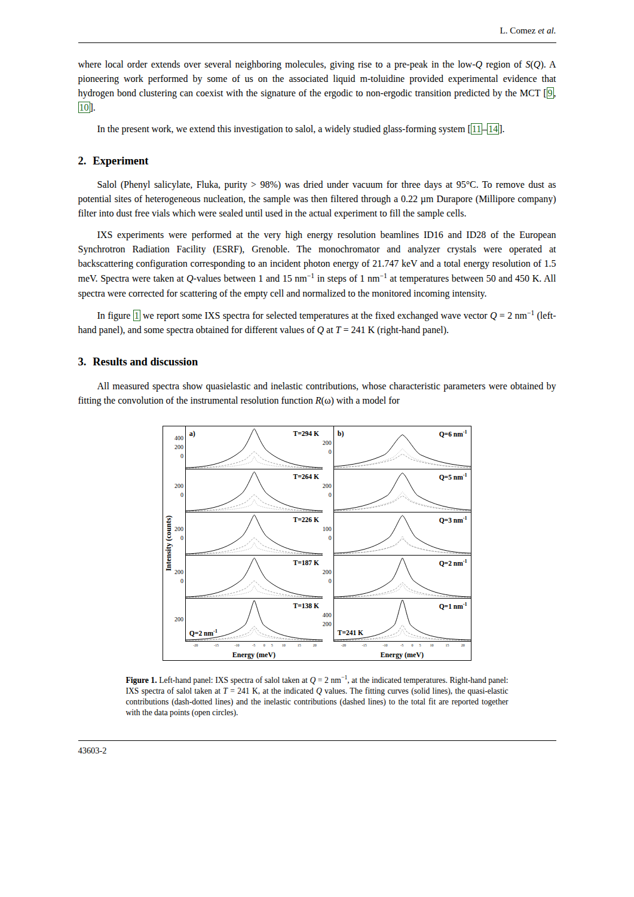L. Comez et al.
where local order extends over several neighboring molecules, giving rise to a pre-peak in the low-Q region of S(Q). A pioneering work performed by some of us on the associated liquid m-toluidine provided experimental evidence that hydrogen bond clustering can coexist with the signature of the ergodic to non-ergodic transition predicted by the MCT [9, 10].
In the present work, we extend this investigation to salol, a widely studied glass-forming system [11–14].
2. Experiment
Salol (Phenyl salicylate, Fluka, purity > 98%) was dried under vacuum for three days at 95°C. To remove dust as potential sites of heterogeneous nucleation, the sample was then filtered through a 0.22 µm Durapore (Millipore company) filter into dust free vials which were sealed until used in the actual experiment to fill the sample cells.
IXS experiments were performed at the very high energy resolution beamlines ID16 and ID28 of the European Synchrotron Radiation Facility (ESRF), Grenoble. The monochromator and analyzer crystals were operated at backscattering configuration corresponding to an incident photon energy of 21.747 keV and a total energy resolution of 1.5 meV. Spectra were taken at Q-values between 1 and 15 nm−1 in steps of 1 nm−1 at temperatures between 50 and 450 K. All spectra were corrected for scattering of the empty cell and normalized to the monitored incoming intensity.
In figure 1 we report some IXS spectra for selected temperatures at the fixed exchanged wave vector Q = 2 nm−1 (left-hand panel), and some spectra obtained for different values of Q at T = 241 K (right-hand panel).
3. Results and discussion
All measured spectra show quasielastic and inelastic contributions, whose characteristic parameters were obtained by fitting the convolution of the instrumental resolution function R(ω) with a model for
| Intensity (counts) | 400 200 0 | a) T=294 K | 200 0 | b) Q=6 nm -1 |
| 200 0 | T=264 K | 200 0 | Q=5 nm -1 |
| 200 0 | T=226 K | 100 0 | Q=3 nm -1 |
| 200 0 | T=187 K | 200 0 | Q=2 nm -1 |
| 200 | T=138 K Q=2 nm -1 | 400 200 | Q=1 nm -1 T=241 K |
| | / -20 / -15 / -10 / -5 / 0 / 5 / 10 / 15 / 20 / | | / -20 / -15 / -10 / -5 / 0 / 5 / 10 / 15 / 20 / |
| | Energy (meV) | | Energy (meV) |
Figure 1. Left-hand panel: IXS spectra of salol taken at Q = 2 nm−1, at the indicated temperatures. Right-hand panel: IXS spectra of salol taken at T = 241 K, at the indicated Q values. The fitting curves (solid lines), the quasi-elastic contributions (dash-dotted lines) and the inelastic contributions (dashed lines) to the total fit are reported together with the data points (open circles).
43603-2